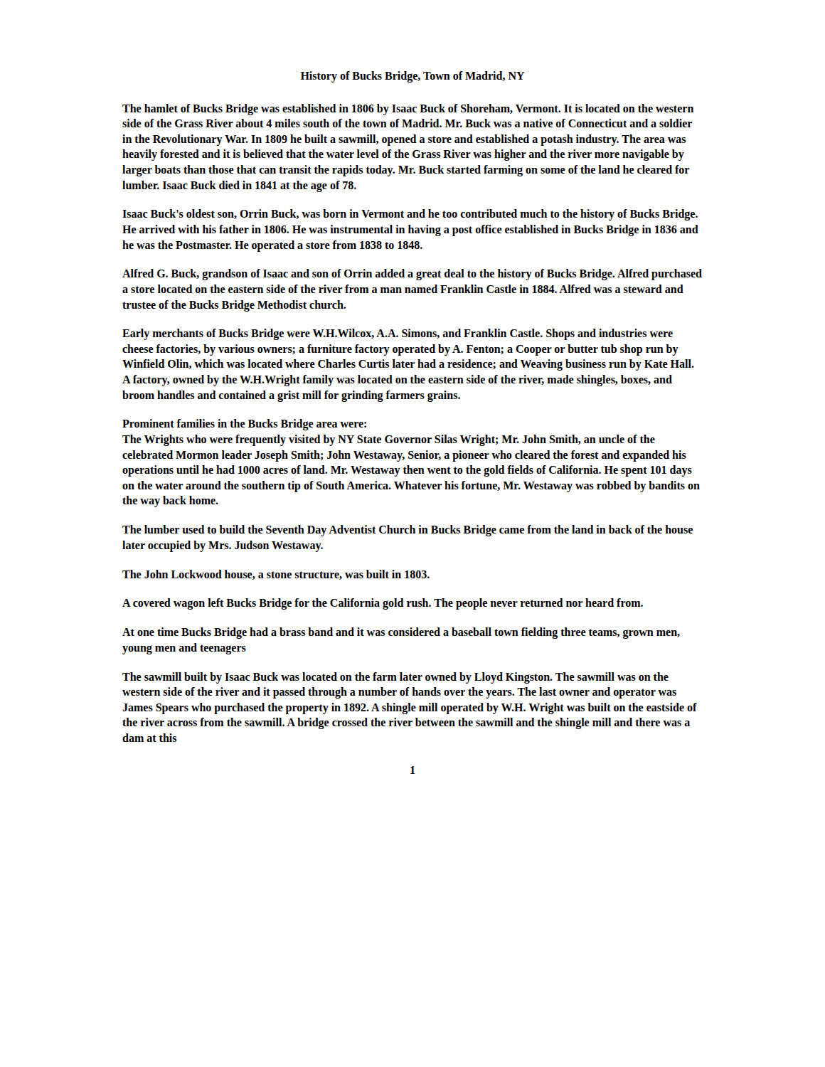History of Bucks Bridge, Town of Madrid, NY
The hamlet of Bucks Bridge was established in 1806 by Isaac Buck of Shoreham, Vermont. It is located on the western side of the Grass River about 4 miles south of the town of Madrid. Mr. Buck was a native of Connecticut and a soldier in the Revolutionary War. In 1809 he built a sawmill, opened a store and established a potash industry. The area was heavily forested and it is believed that the water level of the Grass River was higher and the river more navigable by larger boats than those that can transit the rapids today. Mr. Buck started farming on some of the land he cleared for lumber. Isaac Buck died in 1841 at the age of 78.
Isaac Buck's oldest son, Orrin Buck, was born in Vermont and he too contributed much to the history of Bucks Bridge. He arrived with his father in 1806. He was instrumental in having a post office established in Bucks Bridge in 1836 and he was the Postmaster. He operated a store from 1838 to 1848.
Alfred G. Buck, grandson of Isaac and son of Orrin added a great deal to the history of Bucks Bridge. Alfred purchased a store located on the eastern side of the river from a man named Franklin Castle in 1884. Alfred was a steward and trustee of the Bucks Bridge Methodist church.
Early merchants of Bucks Bridge were W.H.Wilcox, A.A. Simons, and Franklin Castle. Shops and industries were cheese factories, by various owners; a furniture factory operated by A. Fenton; a Cooper or butter tub shop run by Winfield Olin, which was located where Charles Curtis later had a residence; and Weaving business run by Kate Hall. A factory, owned by the W.H.Wright family was located on the eastern side of the river, made shingles, boxes, and broom handles and contained a grist mill for grinding farmers grains.
Prominent families in the Bucks Bridge area were:
The Wrights who were frequently visited by NY State Governor Silas Wright; Mr. John Smith, an uncle of the celebrated Mormon leader Joseph Smith; John Westaway, Senior, a pioneer who cleared the forest and expanded his operations until he had 1000 acres of land. Mr. Westaway then went to the gold fields of California. He spent 101 days on the water around the southern tip of South America. Whatever his fortune, Mr. Westaway was robbed by bandits on the way back home.
The lumber used to build the Seventh Day Adventist Church in Bucks Bridge came from the land in back of the house later occupied by Mrs. Judson Westaway.
The John Lockwood house, a stone structure, was built in 1803.
A covered wagon left Bucks Bridge for the California gold rush. The people never returned nor heard from.
At one time Bucks Bridge had a brass band and it was considered a baseball town fielding three teams, grown men, young men and teenagers
The sawmill built by Isaac Buck was located on the farm later owned by Lloyd Kingston. The sawmill was on the western side of the river and it passed through a number of hands over the years. The last owner and operator was James Spears who purchased the property in 1892. A shingle mill operated by W.H. Wright was built on the eastside of the river across from the sawmill. A bridge crossed the river between the sawmill and the shingle mill and there was a dam at this
1